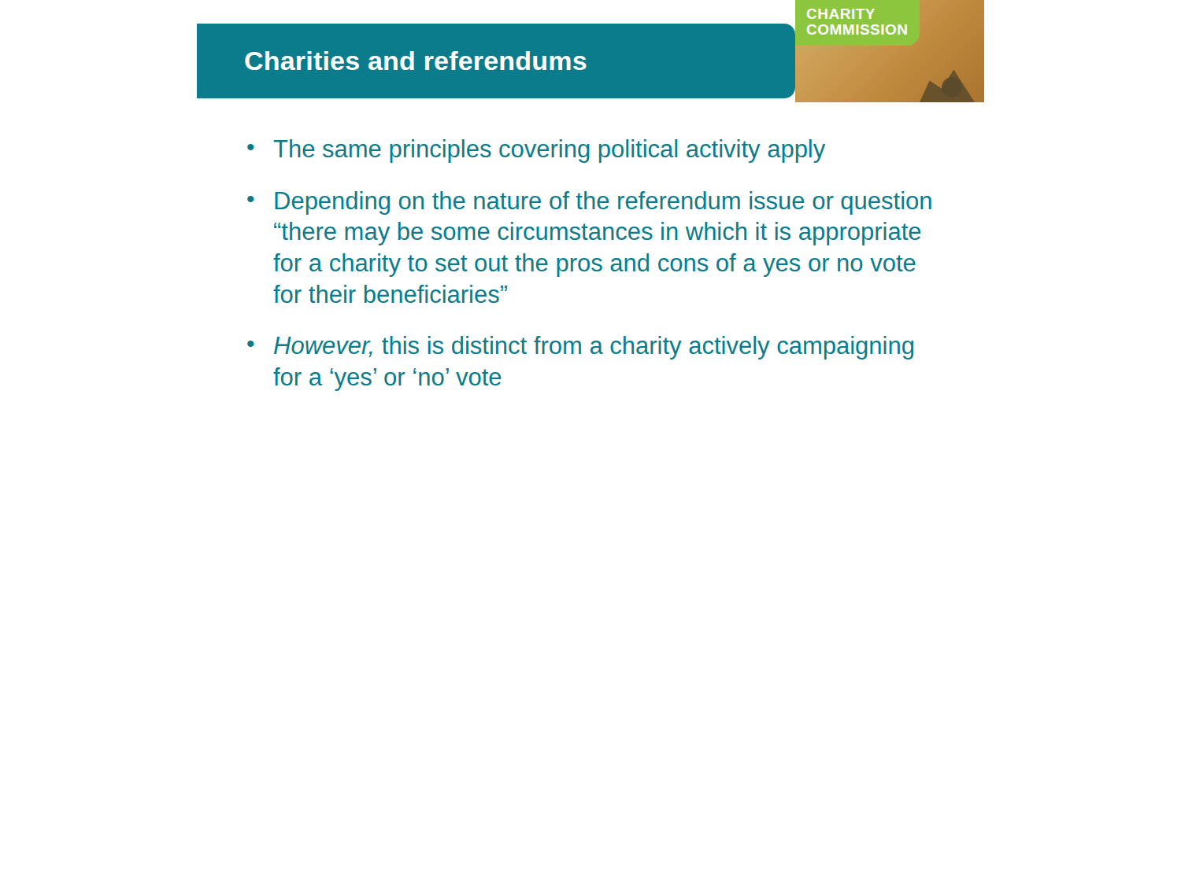Charities and referendums
CHARITY
COMMISSION
The same principles covering political activity apply
Depending on the nature of the referendum issue or question “there may be some circumstances in which it is appropriate for a charity to set out the pros and cons of a yes or no vote for their beneficiaries”
However, this is distinct from a charity actively campaigning for a ‘yes’ or ‘no’ vote